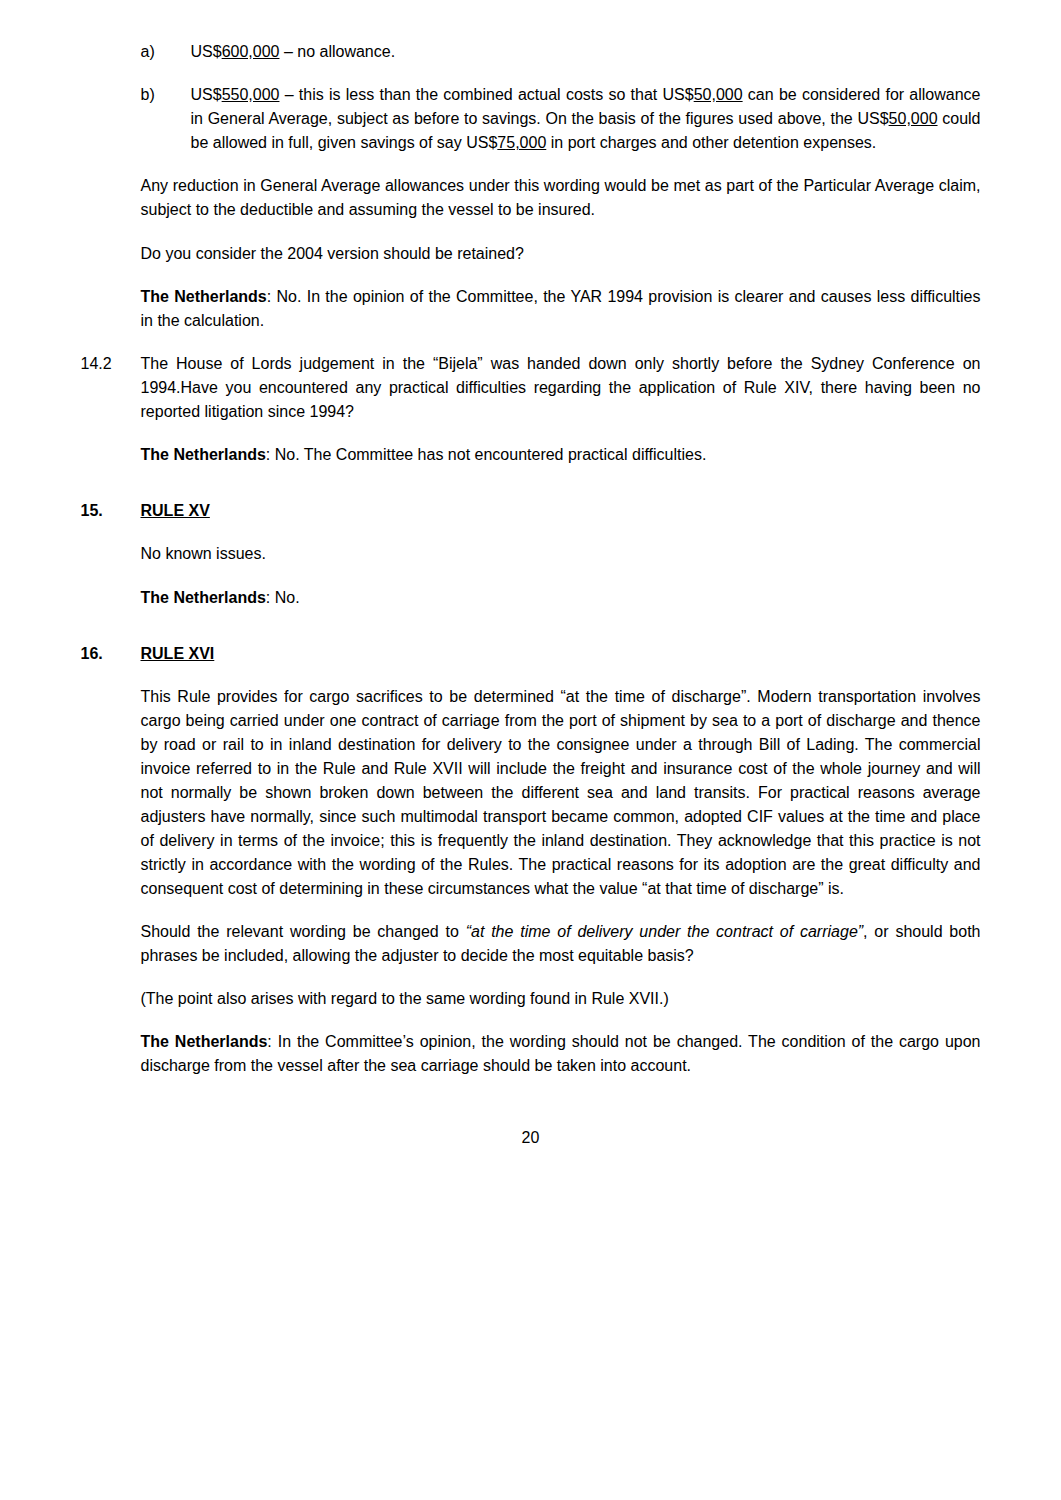a)
US$600,000 – no allowance.
b)
US$550,000 – this is less than the combined actual costs so that US$50,000 can be considered for allowance in General Average, subject as before to savings. On the basis of the figures used above, the US$50,000 could be allowed in full, given savings of say US$75,000 in port charges and other detention expenses.
Any reduction in General Average allowances under this wording would be met as part of the Particular Average claim, subject to the deductible and assuming the vessel to be insured.
Do you consider the 2004 version should be retained?
The Netherlands: No. In the opinion of the Committee, the YAR 1994 provision is clearer and causes less difficulties in the calculation.
14.2
The House of Lords judgement in the “Bijela” was handed down only shortly before the Sydney Conference on 1994.Have you encountered any practical difficulties regarding the application of Rule XIV, there having been no reported litigation since 1994?
The Netherlands: No. The Committee has not encountered practical difficulties.
15.
RULE XV
No known issues.
The Netherlands: No.
16.
RULE XVI
This Rule provides for cargo sacrifices to be determined “at the time of discharge”. Modern transportation involves cargo being carried under one contract of carriage from the port of shipment by sea to a port of discharge and thence by road or rail to in inland destination for delivery to the consignee under a through Bill of Lading. The commercial invoice referred to in the Rule and Rule XVII will include the freight and insurance cost of the whole journey and will not normally be shown broken down between the different sea and land transits. For practical reasons average adjusters have normally, since such multimodal transport became common, adopted CIF values at the time and place of delivery in terms of the invoice; this is frequently the inland destination. They acknowledge that this practice is not strictly in accordance with the wording of the Rules. The practical reasons for its adoption are the great difficulty and consequent cost of determining in these circumstances what the value “at that time of discharge” is.
Should the relevant wording be changed to “at the time of delivery under the contract of carriage”, or should both phrases be included, allowing the adjuster to decide the most equitable basis?
(The point also arises with regard to the same wording found in Rule XVII.)
The Netherlands: In the Committee’s opinion, the wording should not be changed. The condition of the cargo upon discharge from the vessel after the sea carriage should be taken into account.
20